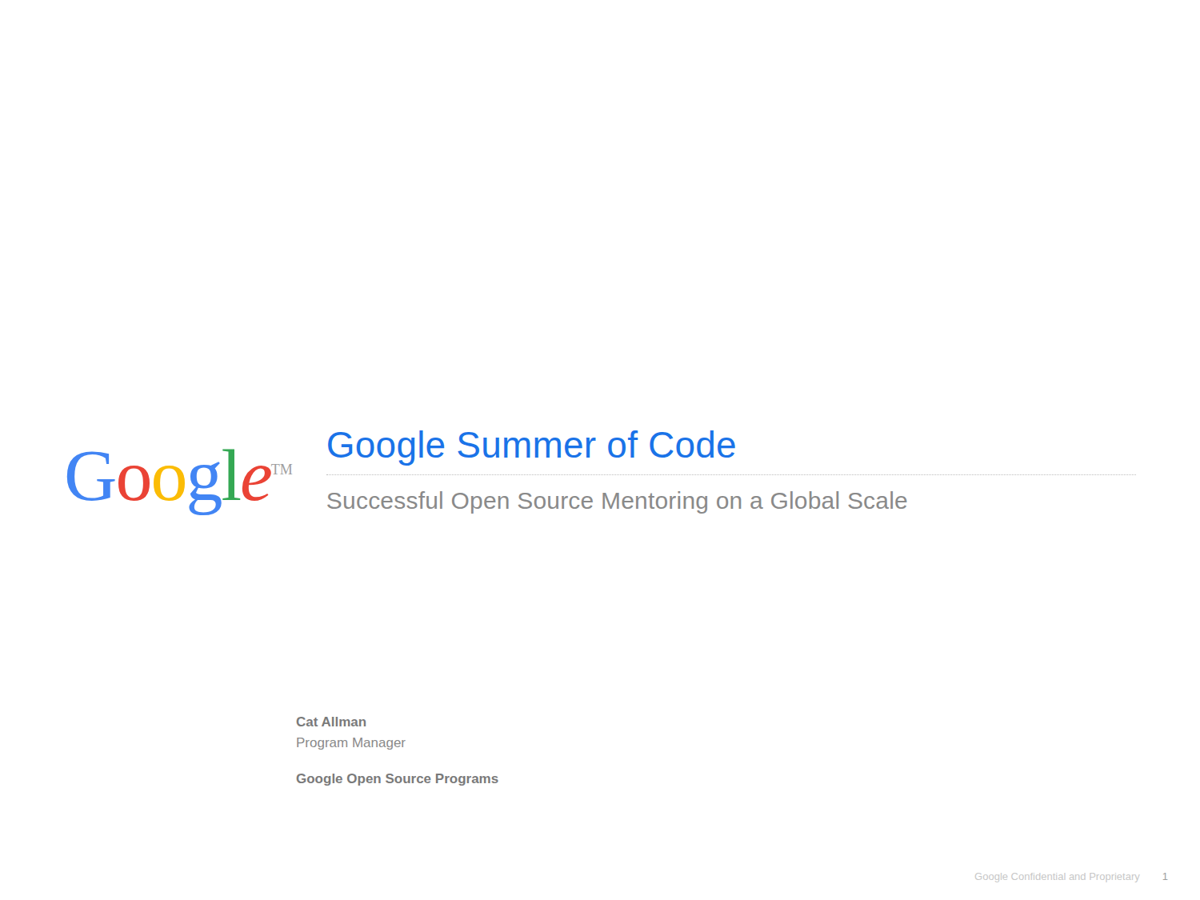GoogleTM
Google Summer of Code
Successful Open Source Mentoring on a Global Scale
Cat Allman
Program Manager
Google Open Source Programs
Google Confidential and Proprietary 1